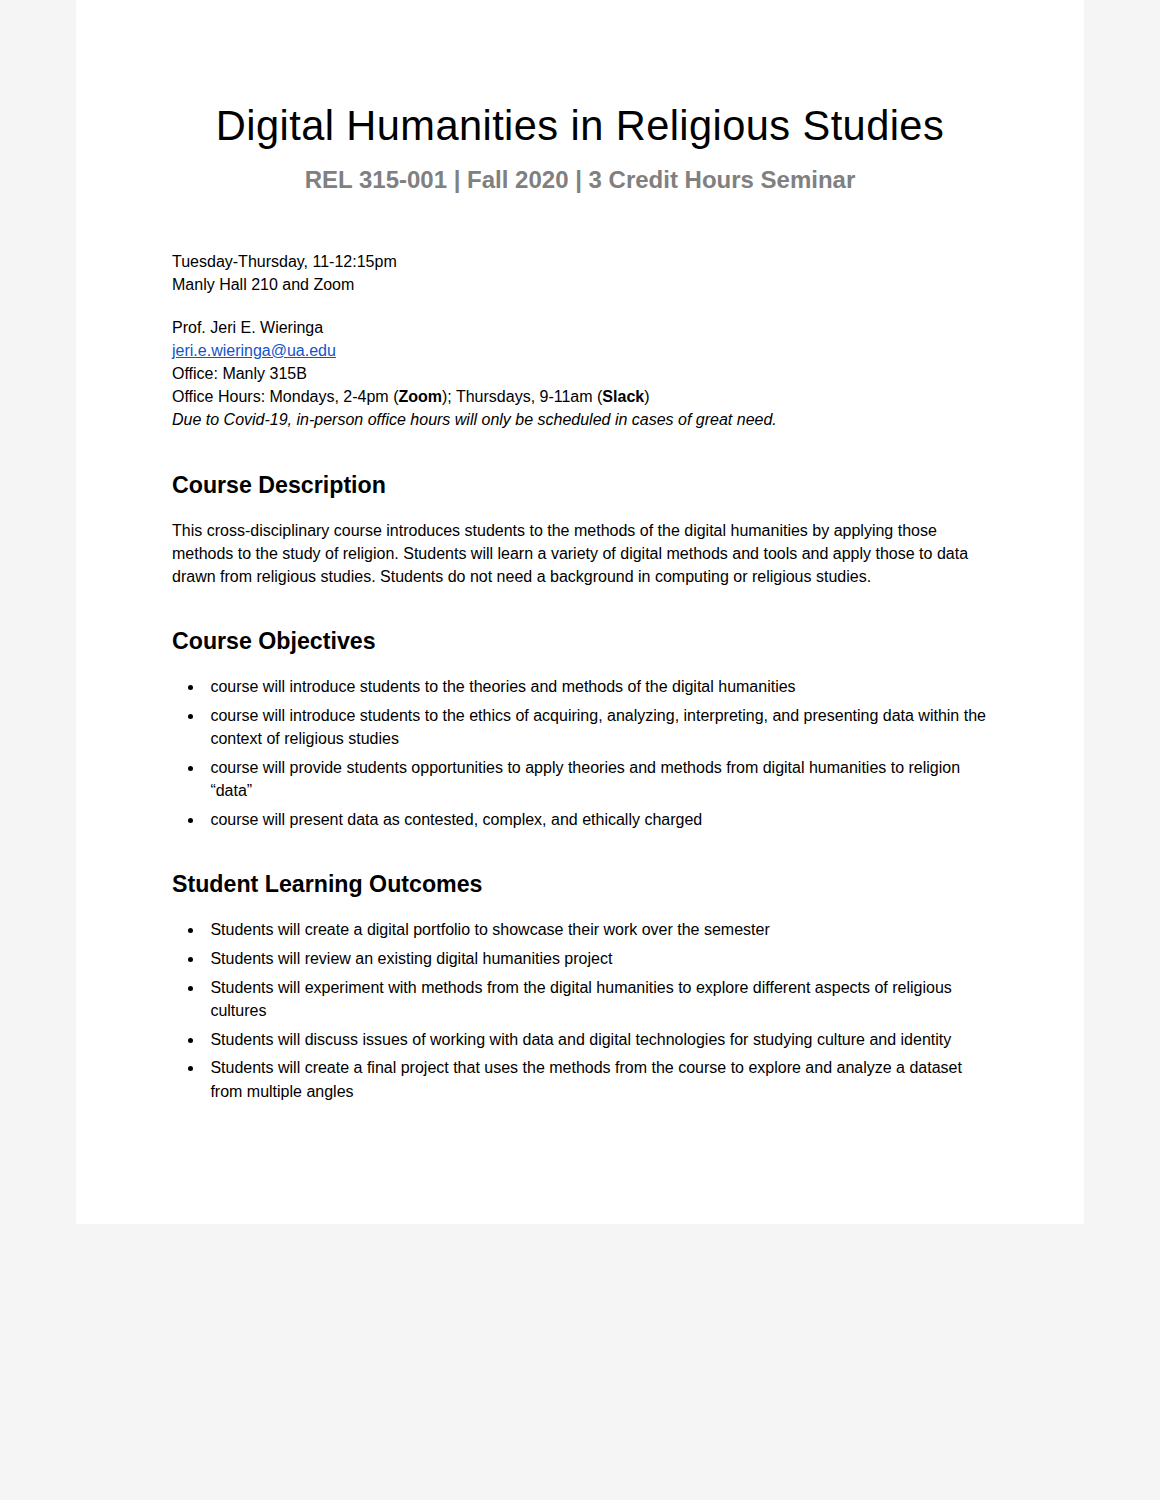Digital Humanities in Religious Studies
REL 315-001 | Fall 2020 | 3 Credit Hours Seminar
Tuesday-Thursday, 11-12:15pm
Manly Hall 210 and Zoom
Prof. Jeri E. Wieringa
jeri.e.wieringa@ua.edu
Office: Manly 315B
Office Hours: Mondays, 2-4pm (Zoom); Thursdays, 9-11am (Slack)
Due to Covid-19, in-person office hours will only be scheduled in cases of great need.
Course Description
This cross-disciplinary course introduces students to the methods of the digital humanities by applying those methods to the study of religion. Students will learn a variety of digital methods and tools and apply those to data drawn from religious studies. Students do not need a background in computing or religious studies.
Course Objectives
course will introduce students to the theories and methods of the digital humanities
course will introduce students to the ethics of acquiring, analyzing, interpreting, and presenting data within the context of religious studies
course will provide students opportunities to apply theories and methods from digital humanities to religion “data”
course will present data as contested, complex, and ethically charged
Student Learning Outcomes
Students will create a digital portfolio to showcase their work over the semester
Students will review an existing digital humanities project
Students will experiment with methods from the digital humanities to explore different aspects of religious cultures
Students will discuss issues of working with data and digital technologies for studying culture and identity
Students will create a final project that uses the methods from the course to explore and analyze a dataset from multiple angles